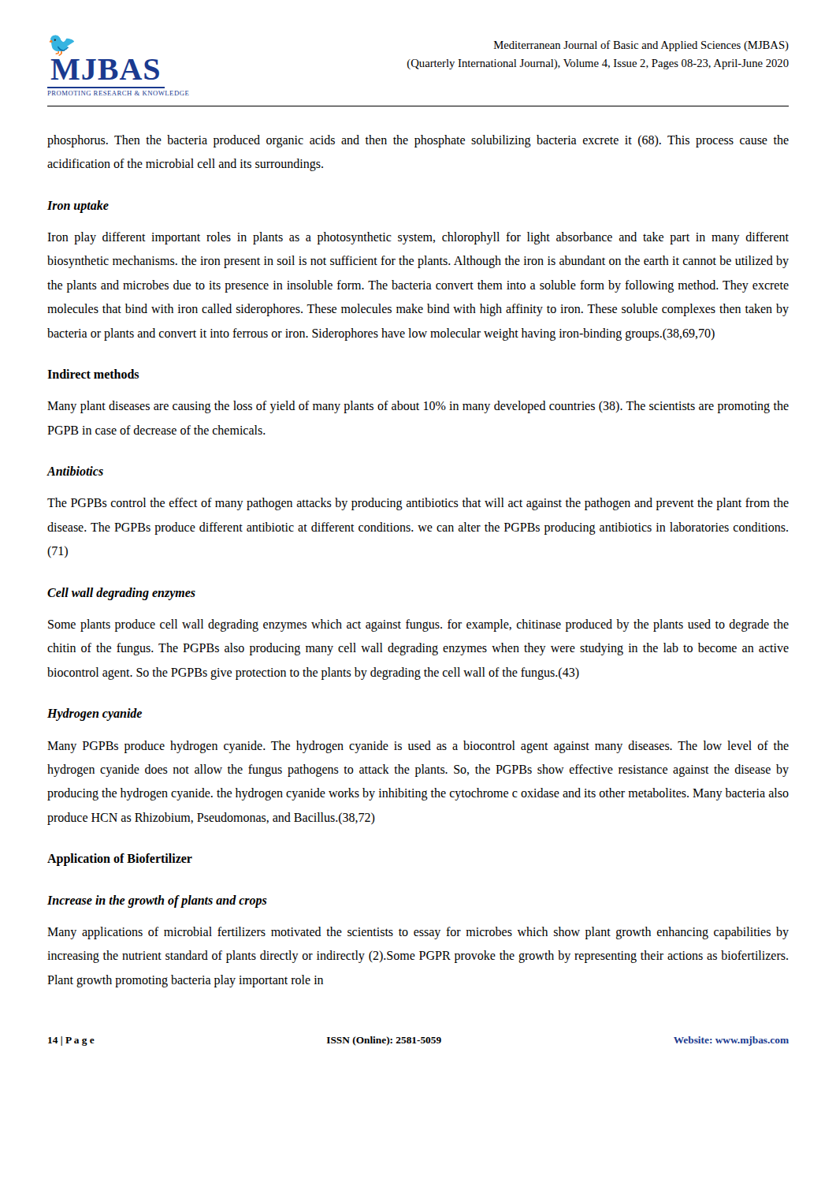🐦 MJBAS Promoting Research & Knowledge
Mediterranean Journal of Basic and Applied Sciences (MJBAS)
(Quarterly International Journal), Volume 4, Issue 2, Pages 08-23, April-June 2020
phosphorus. Then the bacteria produced organic acids and then the phosphate solubilizing bacteria excrete it (68). This process cause the acidification of the microbial cell and its surroundings.
Iron uptake
Iron play different important roles in plants as a photosynthetic system, chlorophyll for light absorbance and take part in many different biosynthetic mechanisms. the iron present in soil is not sufficient for the plants. Although the iron is abundant on the earth it cannot be utilized by the plants and microbes due to its presence in insoluble form. The bacteria convert them into a soluble form by following method. They excrete molecules that bind with iron called siderophores. These molecules make bind with high affinity to iron. These soluble complexes then taken by bacteria or plants and convert it into ferrous or iron. Siderophores have low molecular weight having iron-binding groups.(38,69,70)
Indirect methods
Many plant diseases are causing the loss of yield of many plants of about 10% in many developed countries (38). The scientists are promoting the PGPB in case of decrease of the chemicals.
Antibiotics
The PGPBs control the effect of many pathogen attacks by producing antibiotics that will act against the pathogen and prevent the plant from the disease. The PGPBs produce different antibiotic at different conditions. we can alter the PGPBs producing antibiotics in laboratories conditions.(71)
Cell wall degrading enzymes
Some plants produce cell wall degrading enzymes which act against fungus. for example, chitinase produced by the plants used to degrade the chitin of the fungus. The PGPBs also producing many cell wall degrading enzymes when they were studying in the lab to become an active biocontrol agent. So the PGPBs give protection to the plants by degrading the cell wall of the fungus.(43)
Hydrogen cyanide
Many PGPBs produce hydrogen cyanide. The hydrogen cyanide is used as a biocontrol agent against many diseases. The low level of the hydrogen cyanide does not allow the fungus pathogens to attack the plants. So, the PGPBs show effective resistance against the disease by producing the hydrogen cyanide. the hydrogen cyanide works by inhibiting the cytochrome c oxidase and its other metabolites. Many bacteria also produce HCN as Rhizobium, Pseudomonas, and Bacillus.(38,72)
Application of Biofertilizer
Increase in the growth of plants and crops
Many applications of microbial fertilizers motivated the scientists to essay for microbes which show plant growth enhancing capabilities by increasing the nutrient standard of plants directly or indirectly (2).Some PGPR provoke the growth by representing their actions as biofertilizers. Plant growth promoting bacteria play important role in
14 | P a g e
ISSN (Online): 2581-5059
Website: www.mjbas.com